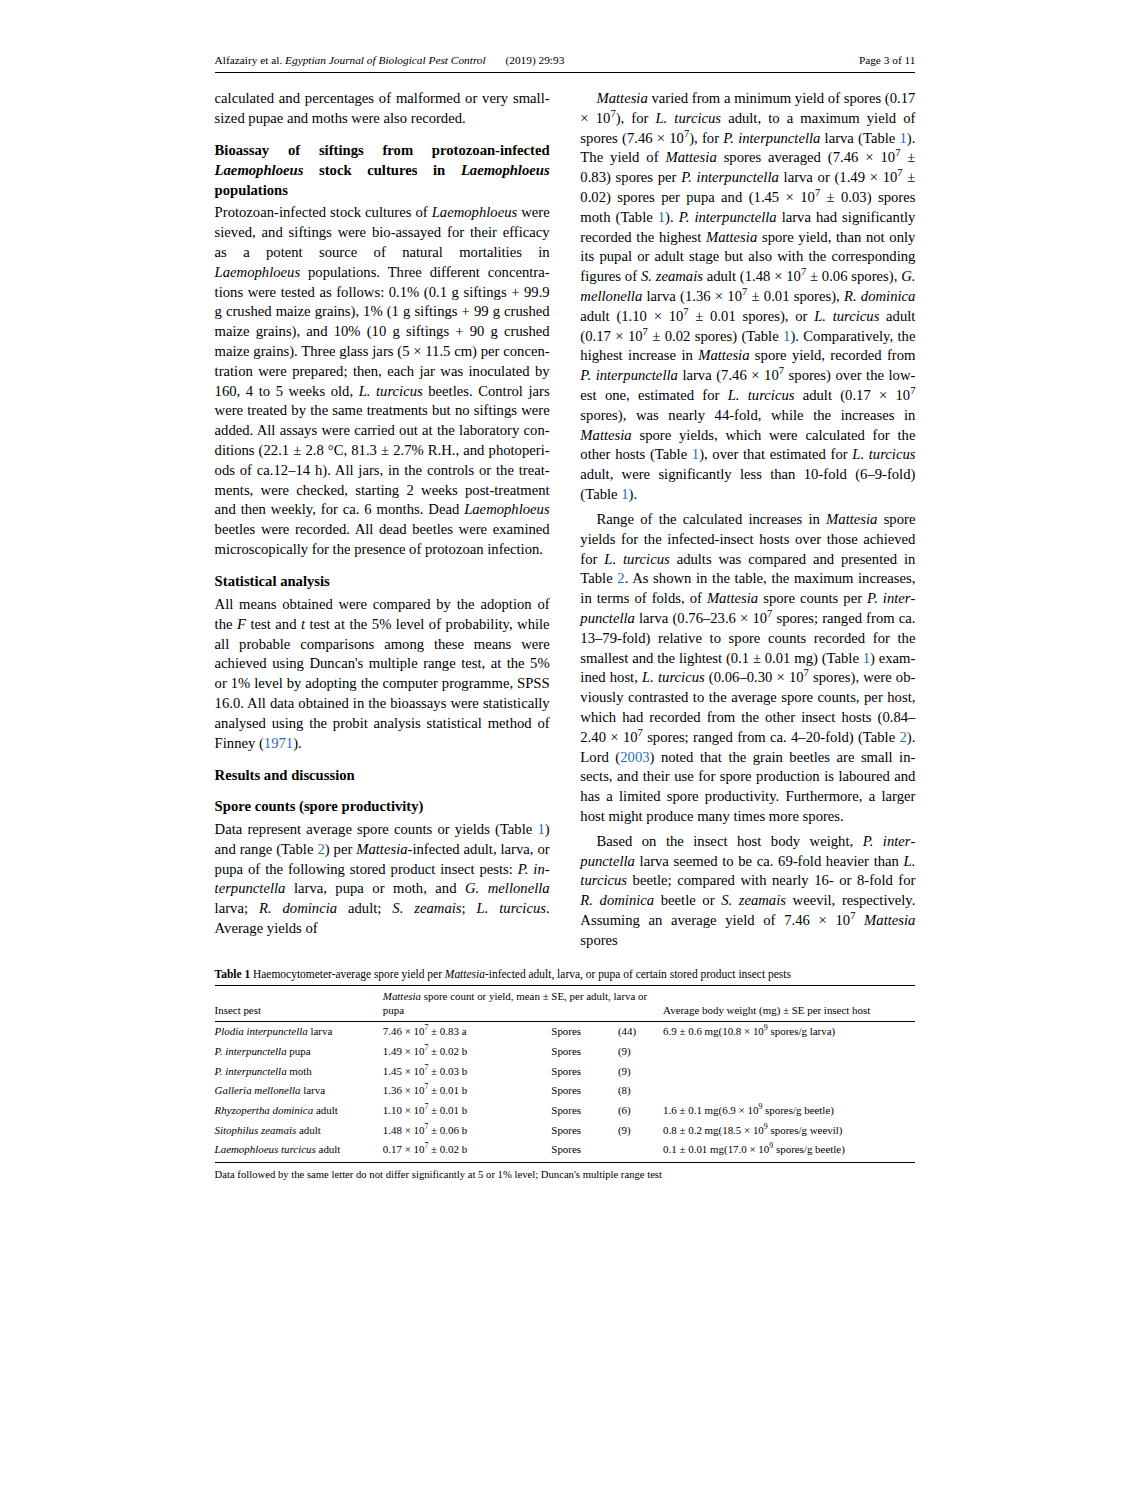Alfazairy et al. Egyptian Journal of Biological Pest Control (2019) 29:93
Page 3 of 11
calculated and percentages of malformed or very small-sized pupae and moths were also recorded.
Bioassay of siftings from protozoan-infected Laemophloeus stock cultures in Laemophloeus populations
Protozoan-infected stock cultures of Laemophloeus were sieved, and siftings were bio-assayed for their efficacy as a potent source of natural mortalities in Laemophloeus populations. Three different concentrations were tested as follows: 0.1% (0.1 g siftings + 99.9 g crushed maize grains), 1% (1 g siftings + 99 g crushed maize grains), and 10% (10 g siftings + 90 g crushed maize grains). Three glass jars (5 × 11.5 cm) per concentration were prepared; then, each jar was inoculated by 160, 4 to 5 weeks old, L. turcicus beetles. Control jars were treated by the same treatments but no siftings were added. All assays were carried out at the laboratory conditions (22.1 ± 2.8 °C, 81.3 ± 2.7% R.H., and photoperiods of ca.12–14 h). All jars, in the controls or the treatments, were checked, starting 2 weeks post-treatment and then weekly, for ca. 6 months. Dead Laemophloeus beetles were recorded. All dead beetles were examined microscopically for the presence of protozoan infection.
Statistical analysis
All means obtained were compared by the adoption of the F test and t test at the 5% level of probability, while all probable comparisons among these means were achieved using Duncan's multiple range test, at the 5% or 1% level by adopting the computer programme, SPSS 16.0. All data obtained in the bioassays were statistically analysed using the probit analysis statistical method of Finney (1971).
Results and discussion
Spore counts (spore productivity)
Data represent average spore counts or yields (Table 1) and range (Table 2) per Mattesia-infected adult, larva, or pupa of the following stored product insect pests: P. interpunctella larva, pupa or moth, and G. mellonella larva; R. domincia adult; S. zeamais; L. turcicus. Average yields of
Mattesia varied from a minimum yield of spores (0.17 × 107), for L. turcicus adult, to a maximum yield of spores (7.46 × 107), for P. interpunctella larva (Table 1). The yield of Mattesia spores averaged (7.46 × 107 ± 0.83) spores per P. interpunctella larva or (1.49 × 107 ± 0.02) spores per pupa and (1.45 × 107 ± 0.03) spores moth (Table 1). P. interpunctella larva had significantly recorded the highest Mattesia spore yield, than not only its pupal or adult stage but also with the corresponding figures of S. zeamais adult (1.48 × 107 ± 0.06 spores), G. mellonella larva (1.36 × 107 ± 0.01 spores), R. dominica adult (1.10 × 107 ± 0.01 spores), or L. turcicus adult (0.17 × 107 ± 0.02 spores) (Table 1). Comparatively, the highest increase in Mattesia spore yield, recorded from P. interpunctella larva (7.46 × 107 spores) over the lowest one, estimated for L. turcicus adult (0.17 × 107 spores), was nearly 44-fold, while the increases in Mattesia spore yields, which were calculated for the other hosts (Table 1), over that estimated for L. turcicus adult, were significantly less than 10-fold (6–9-fold) (Table 1).
Range of the calculated increases in Mattesia spore yields for the infected-insect hosts over those achieved for L. turcicus adults was compared and presented in Table 2. As shown in the table, the maximum increases, in terms of folds, of Mattesia spore counts per P. interpunctella larva (0.76–23.6 × 107 spores; ranged from ca. 13–79-fold) relative to spore counts recorded for the smallest and the lightest (0.1 ± 0.01 mg) (Table 1) examined host, L. turcicus (0.06–0.30 × 107 spores), were obviously contrasted to the average spore counts, per host, which had recorded from the other insect hosts (0.84–2.40 × 107 spores; ranged from ca. 4–20-fold) (Table 2). Lord (2003) noted that the grain beetles are small insects, and their use for spore production is laboured and has a limited spore productivity. Furthermore, a larger host might produce many times more spores.
Based on the insect host body weight, P. interpunctella larva seemed to be ca. 69-fold heavier than L. turcicus beetle; compared with nearly 16- or 8-fold for R. dominica beetle or S. zeamais weevil, respectively. Assuming an average yield of 7.46 × 107 Mattesia spores
Table 1 Haemocytometer-average spore yield per Mattesia -infected adult, larva, or pupa of certain stored product insect pests
| Insect pest | Mattesia spore count or yield, mean ± SE, per adult, larva or pupa | Average body weight (mg) ± SE per insect host |
| --- | --- | --- |
| Plodia interpunctella larva | 7.46 × 10 7 ± 0.83 a | Spores | (44) | 6.9 ± 0.6 mg(10.8 × 10 9 spores/g larva) |
| P. interpunctella pupa | 1.49 × 10 7 ± 0.02 b | Spores | (9) | |
| P. interpunctella moth | 1.45 × 10 7 ± 0.03 b | Spores | (9) | |
| Galleria mellonella larva | 1.36 × 10 7 ± 0.01 b | Spores | (8) | |
| Rhyzopertha dominica adult | 1.10 × 10 7 ± 0.01 b | Spores | (6) | 1.6 ± 0.1 mg(6.9 × 10 9 spores/g beetle) |
| Sitophilus zeamais adult | 1.48 × 10 7 ± 0.06 b | Spores | (9) | 0.8 ± 0.2 mg(18.5 × 10 9 spores/g weevil) |
| Laemophloeus turcicus adult | 0.17 × 10 7 ± 0.02 b | Spores | | 0.1 ± 0.01 mg(17.0 × 10 9 spores/g beetle) |
Data followed by the same letter do not differ significantly at 5 or 1% level; Duncan's multiple range test